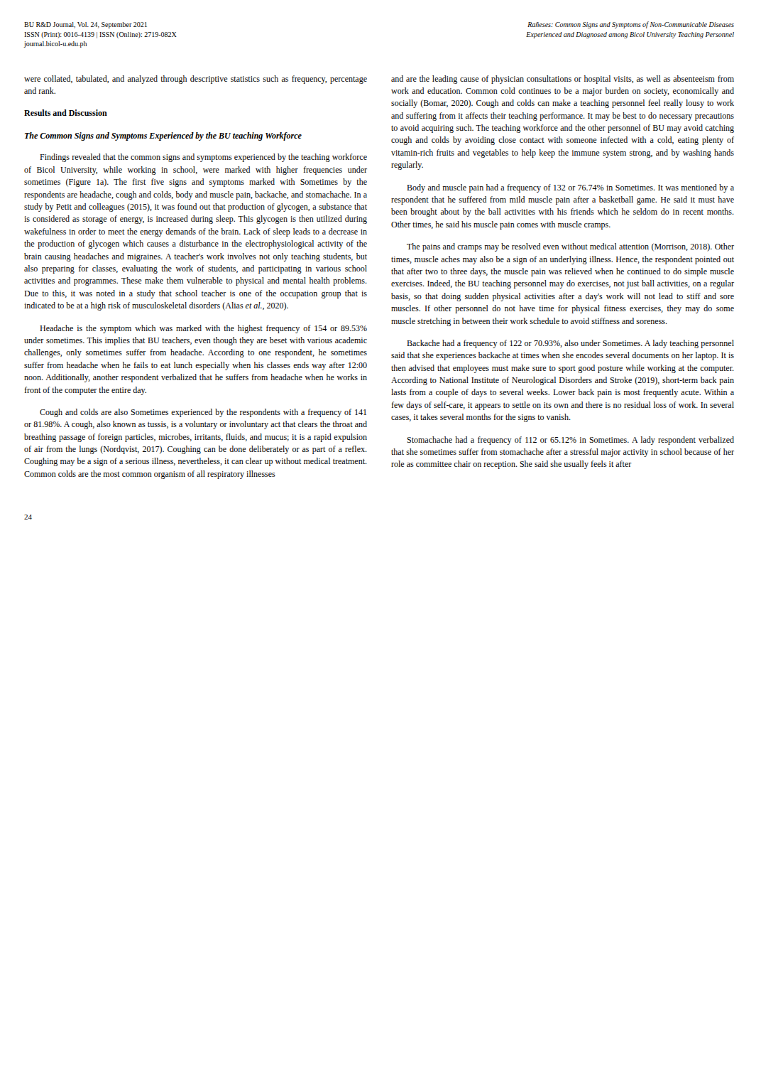BU R&D Journal, Vol. 24, September 2021
ISSN (Print): 0016-4139 | ISSN (Online): 2719-082X
journal.bicol-u.edu.ph
Rañeses: Common Signs and Symptoms of Non-Communicable Diseases
Experienced and Diagnosed among Bicol University Teaching Personnel
were collated, tabulated, and analyzed through descriptive statistics such as frequency, percentage and rank.
Results and Discussion
The Common Signs and Symptoms Experienced by the BU teaching Workforce
Findings revealed that the common signs and symptoms experienced by the teaching workforce of Bicol University, while working in school, were marked with higher frequencies under sometimes (Figure 1a). The first five signs and symptoms marked with Sometimes by the respondents are headache, cough and colds, body and muscle pain, backache, and stomachache. In a study by Petit and colleagues (2015), it was found out that production of glycogen, a substance that is considered as storage of energy, is increased during sleep. This glycogen is then utilized during wakefulness in order to meet the energy demands of the brain. Lack of sleep leads to a decrease in the production of glycogen which causes a disturbance in the electrophysiological activity of the brain causing headaches and migraines. A teacher's work involves not only teaching students, but also preparing for classes, evaluating the work of students, and participating in various school activities and programmes. These make them vulnerable to physical and mental health problems. Due to this, it was noted in a study that school teacher is one of the occupation group that is indicated to be at a high risk of musculoskeletal disorders (Alias et al., 2020).
Headache is the symptom which was marked with the highest frequency of 154 or 89.53% under sometimes. This implies that BU teachers, even though they are beset with various academic challenges, only sometimes suffer from headache. According to one respondent, he sometimes suffer from headache when he fails to eat lunch especially when his classes ends way after 12:00 noon. Additionally, another respondent verbalized that he suffers from headache when he works in front of the computer the entire day.
Cough and colds are also Sometimes experienced by the respondents with a frequency of 141 or 81.98%. A cough, also known as tussis, is a voluntary or involuntary act that clears the throat and breathing passage of foreign particles, microbes, irritants, fluids, and mucus; it is a rapid expulsion of air from the lungs (Nordqvist, 2017). Coughing can be done deliberately or as part of a reflex. Coughing may be a sign of a serious illness, nevertheless, it can clear up without medical treatment. Common colds are the most common organism of all respiratory illnesses
and are the leading cause of physician consultations or hospital visits, as well as absenteeism from work and education. Common cold continues to be a major burden on society, economically and socially (Bomar, 2020). Cough and colds can make a teaching personnel feel really lousy to work and suffering from it affects their teaching performance. It may be best to do necessary precautions to avoid acquiring such. The teaching workforce and the other personnel of BU may avoid catching cough and colds by avoiding close contact with someone infected with a cold, eating plenty of vitamin-rich fruits and vegetables to help keep the immune system strong, and by washing hands regularly.
Body and muscle pain had a frequency of 132 or 76.74% in Sometimes. It was mentioned by a respondent that he suffered from mild muscle pain after a basketball game. He said it must have been brought about by the ball activities with his friends which he seldom do in recent months. Other times, he said his muscle pain comes with muscle cramps.
The pains and cramps may be resolved even without medical attention (Morrison, 2018). Other times, muscle aches may also be a sign of an underlying illness. Hence, the respondent pointed out that after two to three days, the muscle pain was relieved when he continued to do simple muscle exercises. Indeed, the BU teaching personnel may do exercises, not just ball activities, on a regular basis, so that doing sudden physical activities after a day's work will not lead to stiff and sore muscles. If other personnel do not have time for physical fitness exercises, they may do some muscle stretching in between their work schedule to avoid stiffness and soreness.
Backache had a frequency of 122 or 70.93%, also under Sometimes. A lady teaching personnel said that she experiences backache at times when she encodes several documents on her laptop. It is then advised that employees must make sure to sport good posture while working at the computer. According to National Institute of Neurological Disorders and Stroke (2019), short-term back pain lasts from a couple of days to several weeks. Lower back pain is most frequently acute. Within a few days of self-care, it appears to settle on its own and there is no residual loss of work. In several cases, it takes several months for the signs to vanish.
Stomachache had a frequency of 112 or 65.12% in Sometimes. A lady respondent verbalized that she sometimes suffer from stomachache after a stressful major activity in school because of her role as committee chair on reception. She said she usually feels it after
24